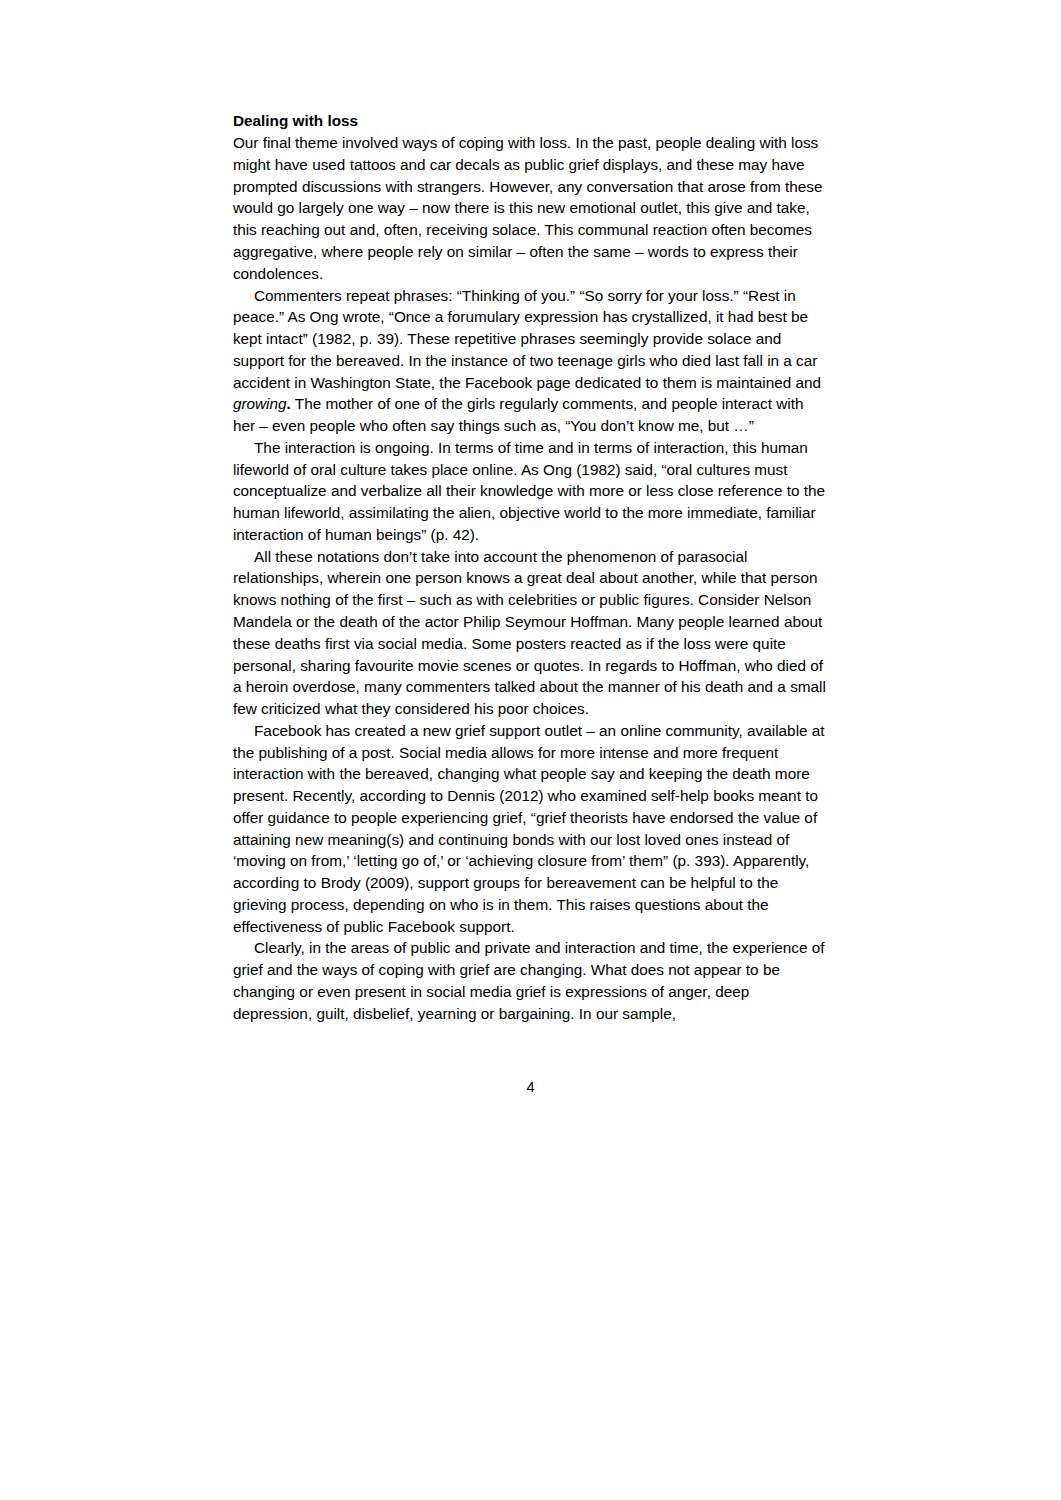Dealing with loss
Our final theme involved ways of coping with loss. In the past, people dealing with loss might have used tattoos and car decals as public grief displays, and these may have prompted discussions with strangers. However, any conversation that arose from these would go largely one way – now there is this new emotional outlet, this give and take, this reaching out and, often, receiving solace. This communal reaction often becomes aggregative, where people rely on similar – often the same – words to express their condolences.
Commenters repeat phrases: “Thinking of you.” “So sorry for your loss.” “Rest in peace.” As Ong wrote, “Once a forumulary expression has crystallized, it had best be kept intact” (1982, p. 39). These repetitive phrases seemingly provide solace and support for the bereaved. In the instance of two teenage girls who died last fall in a car accident in Washington State, the Facebook page dedicated to them is maintained and growing. The mother of one of the girls regularly comments, and people interact with her – even people who often say things such as, “You don’t know me, but …”
The interaction is ongoing. In terms of time and in terms of interaction, this human lifeworld of oral culture takes place online. As Ong (1982) said, “oral cultures must conceptualize and verbalize all their knowledge with more or less close reference to the human lifeworld, assimilating the alien, objective world to the more immediate, familiar interaction of human beings” (p. 42).
All these notations don’t take into account the phenomenon of parasocial relationships, wherein one person knows a great deal about another, while that person knows nothing of the first – such as with celebrities or public figures. Consider Nelson Mandela or the death of the actor Philip Seymour Hoffman. Many people learned about these deaths first via social media. Some posters reacted as if the loss were quite personal, sharing favourite movie scenes or quotes. In regards to Hoffman, who died of a heroin overdose, many commenters talked about the manner of his death and a small few criticized what they considered his poor choices.
Facebook has created a new grief support outlet – an online community, available at the publishing of a post. Social media allows for more intense and more frequent interaction with the bereaved, changing what people say and keeping the death more present. Recently, according to Dennis (2012) who examined self-help books meant to offer guidance to people experiencing grief, “grief theorists have endorsed the value of attaining new meaning(s) and continuing bonds with our lost loved ones instead of ‘moving on from,’ ‘letting go of,’ or ‘achieving closure from’ them” (p. 393). Apparently, according to Brody (2009), support groups for bereavement can be helpful to the grieving process, depending on who is in them. This raises questions about the effectiveness of public Facebook support.
Clearly, in the areas of public and private and interaction and time, the experience of grief and the ways of coping with grief are changing. What does not appear to be changing or even present in social media grief is expressions of anger, deep depression, guilt, disbelief, yearning or bargaining. In our sample,
4